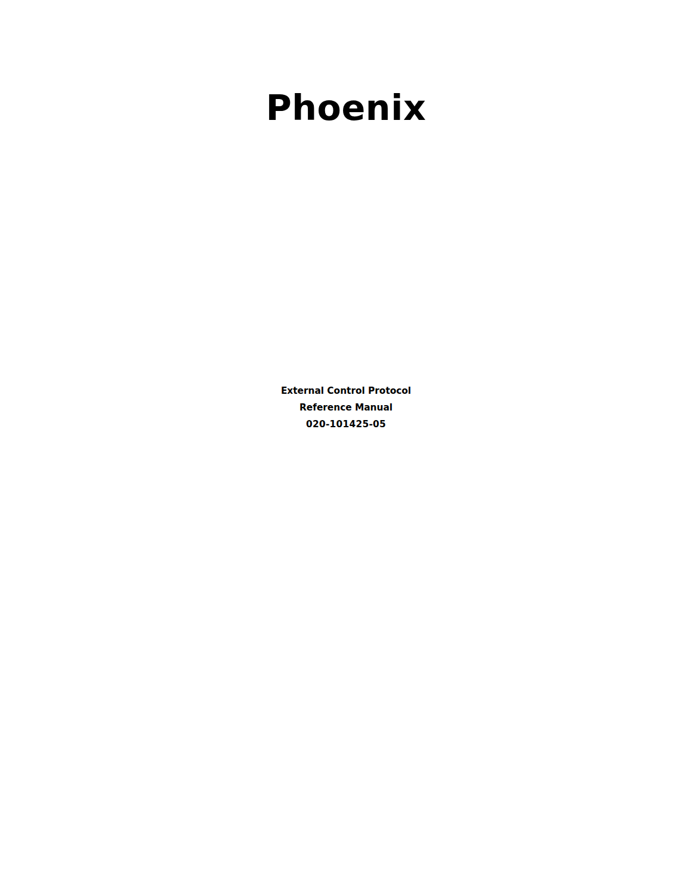Phoenix
External Control Protocol
Reference Manual
020-101425-05